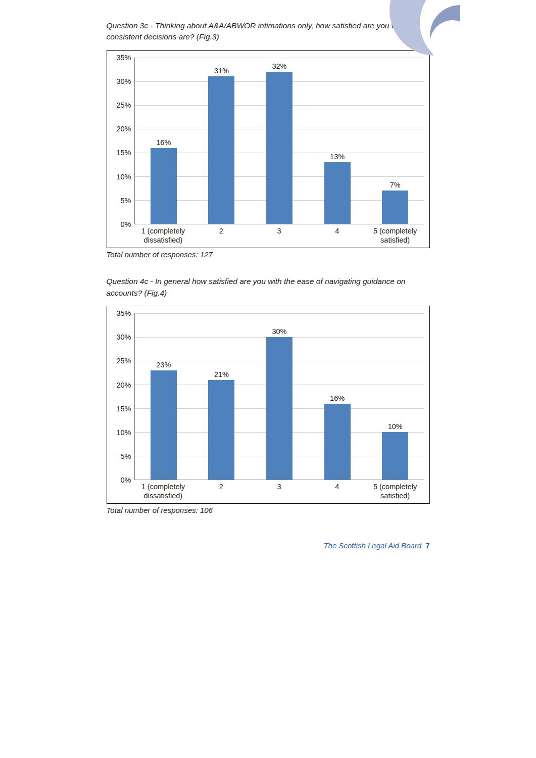Question 3c - Thinking about A&A/ABWOR intimations only, how satisfied are you with how consistent decisions are? (Fig.3)
35%
30%
25%
20%
15%
10%
5%
0%
16%
31%
32%
13%
7%
1 (completely dissatisfied)
2
3
4
5 (completely satisfied)
Total number of responses: 127
Question 4c - In general how satisfied are you with the ease of navigating guidance on accounts? (Fig.4)
35%
30%
25%
20%
15%
10%
5%
0%
23%
21%
30%
16%
10%
1 (completely dissatisfied)
2
3
4
5 (completely satisfied)
Total number of responses: 106
The Scottish Legal Aid Board7